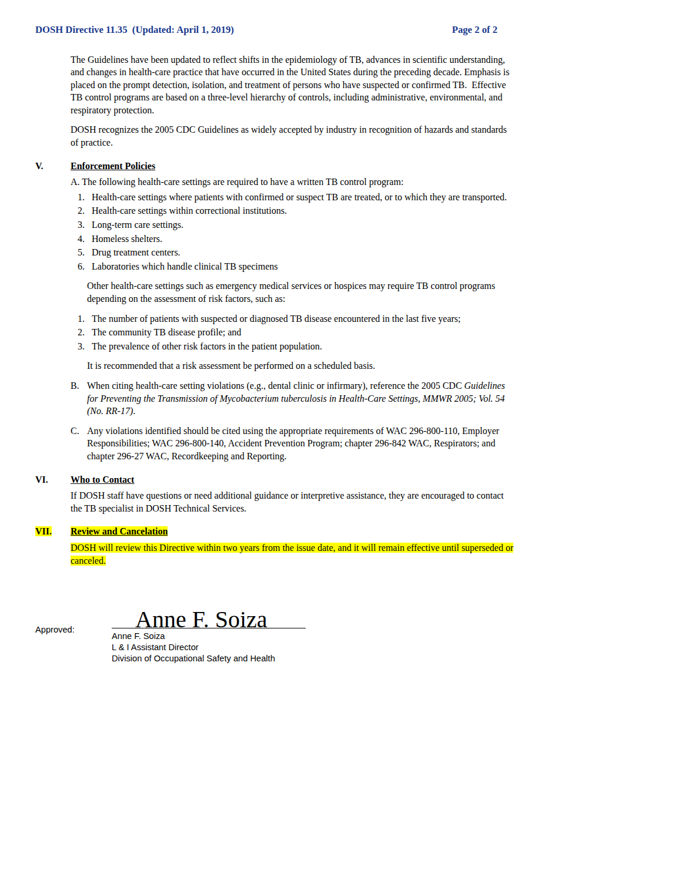DOSH Directive 11.35 (Updated: April 1, 2019) Page 2 of 2
The Guidelines have been updated to reflect shifts in the epidemiology of TB, advances in scientific understanding, and changes in health-care practice that have occurred in the United States during the preceding decade. Emphasis is placed on the prompt detection, isolation, and treatment of persons who have suspected or confirmed TB. Effective TB control programs are based on a three-level hierarchy of controls, including administrative, environmental, and respiratory protection.
DOSH recognizes the 2005 CDC Guidelines as widely accepted by industry in recognition of hazards and standards of practice.
V. Enforcement Policies
A. The following health-care settings are required to have a written TB control program:
Health-care settings where patients with confirmed or suspect TB are treated, or to which they are transported.
Health-care settings within correctional institutions.
Long-term care settings.
Homeless shelters.
Drug treatment centers.
Laboratories which handle clinical TB specimens
Other health-care settings such as emergency medical services or hospices may require TB control programs depending on the assessment of risk factors, such as:
The number of patients with suspected or diagnosed TB disease encountered in the last five years;
The community TB disease profile; and
The prevalence of other risk factors in the patient population.
It is recommended that a risk assessment be performed on a scheduled basis.
B. When citing health-care setting violations (e.g., dental clinic or infirmary), reference the 2005 CDC Guidelines for Preventing the Transmission of Mycobacterium tuberculosis in Health-Care Settings, MMWR 2005; Vol. 54 (No. RR-17).
C. Any violations identified should be cited using the appropriate requirements of WAC 296-800-110, Employer Responsibilities; WAC 296-800-140, Accident Prevention Program; chapter 296-842 WAC, Respirators; and chapter 296-27 WAC, Recordkeeping and Reporting.
VI. Who to Contact
If DOSH staff have questions or need additional guidance or interpretive assistance, they are encouraged to contact the TB specialist in DOSH Technical Services.
VII. Review and Cancelation
DOSH will review this Directive within two years from the issue date, and it will remain effective until superseded or canceled.
Approved:
Anne F. Soiza
Anne F. Soiza
L & I Assistant Director
Division of Occupational Safety and Health